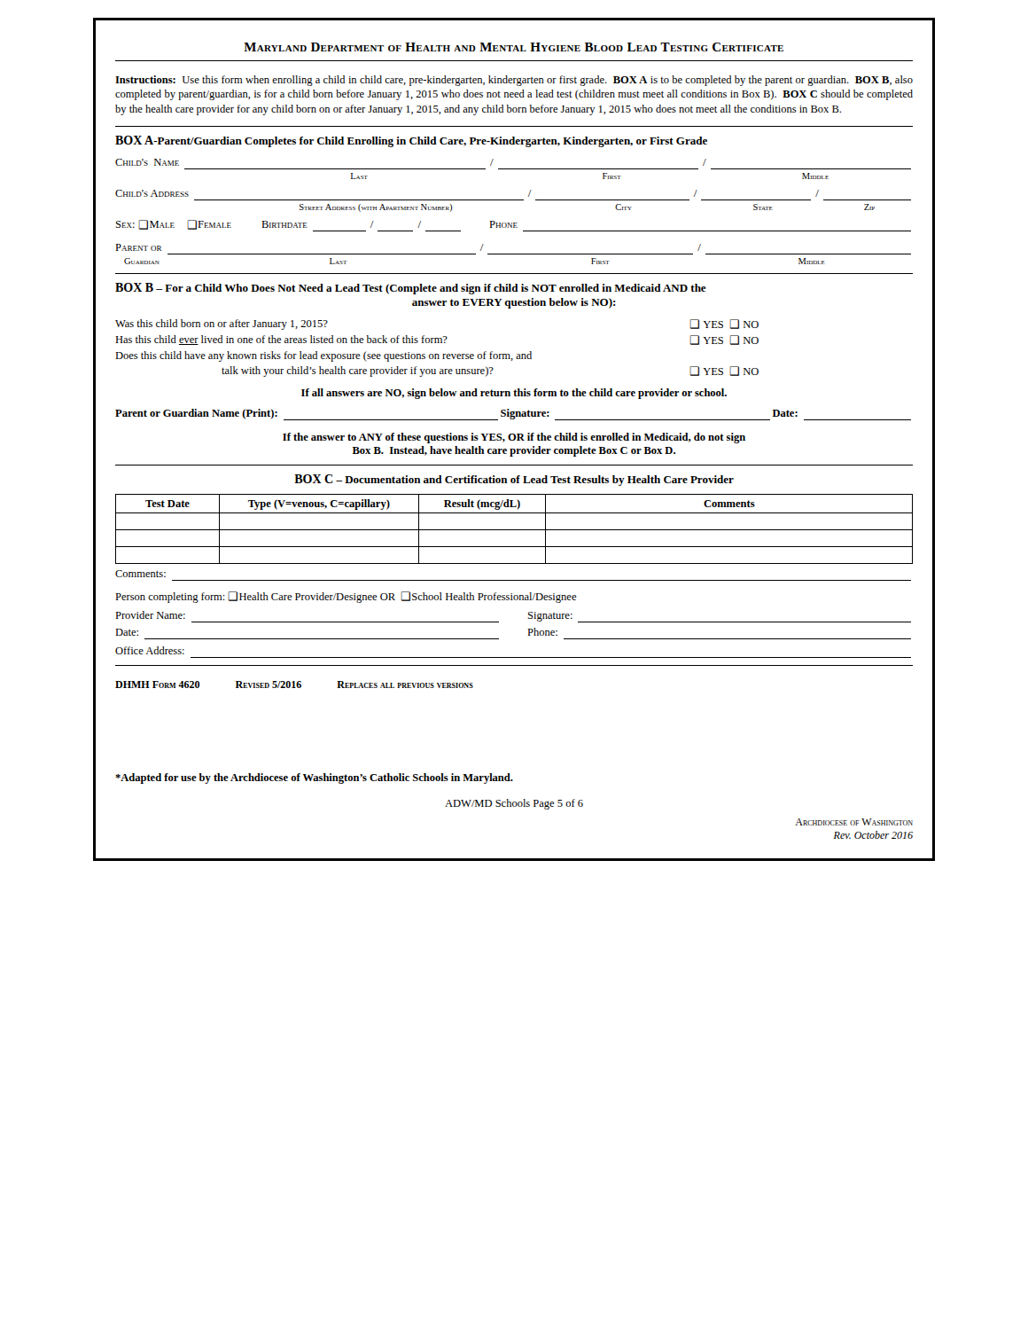Maryland Department of Health and Mental Hygiene Blood Lead Testing Certificate
Instructions: Use this form when enrolling a child in child care, pre-kindergarten, kindergarten or first grade. BOX A is to be completed by the parent or guardian. BOX B, also completed by parent/guardian, is for a child born before January 1, 2015 who does not need a lead test (children must meet all conditions in Box B). BOX C should be completed by the health care provider for any child born on or after January 1, 2015, and any child born before January 1, 2015 who does not meet all the conditions in Box B.
BOX A-Parent/Guardian Completes for Child Enrolling in Child Care, Pre-Kindergarten, Kindergarten, or First Grade
Child's Name / /
Last First Middle
Child's Address / / /
Street Address (with Apartment Number) City State Zip
Sex: ❑Male ❑Female Birthdate / / Phone
Parent or / /
Guardian Last First Middle
BOX B – For a Child Who Does Not Need a Lead Test (Complete and sign if child is NOT enrolled in Medicaid AND the
answer to EVERY question below is NO):
| Was this child born on or after January 1, 2015? | ❑ YES ❑ NO |
| Has this child ever lived in one of the areas listed on the back of this form? | ❑ YES ❑ NO |
| Does this child have any known risks for lead exposure (see questions on reverse of form, and | |
| talk with your child’s health care provider if you are unsure)? | ❑ YES ❑ NO |
If all answers are NO, sign below and return this form to the child care provider or school.
Parent or Guardian Name (Print): Signature: Date:
If the answer to ANY of these questions is YES, OR if the child is enrolled in Medicaid, do not sign
Box B. Instead, have health care provider complete Box C or Box D.
BOX C – Documentation and Certification of Lead Test Results by Health Care Provider
| Test Date | Type (V=venous, C=capillary) | Result (mcg/dL) | Comments |
| --- | --- | --- | --- |
Comments:
Person completing form: ❑Health Care Provider/Designee OR ❑School Health Professional/Designee
Provider Name:
Signature:
Date:
Phone:
Office Address:
DHMH Form 4620 Revised 5/2016 Replaces all previous versions
*Adapted for use by the Archdiocese of Washington’s Catholic Schools in Maryland.
ADW/MD Schools Page 5 of 6
Archdiocese of Washington Rev. October 2016